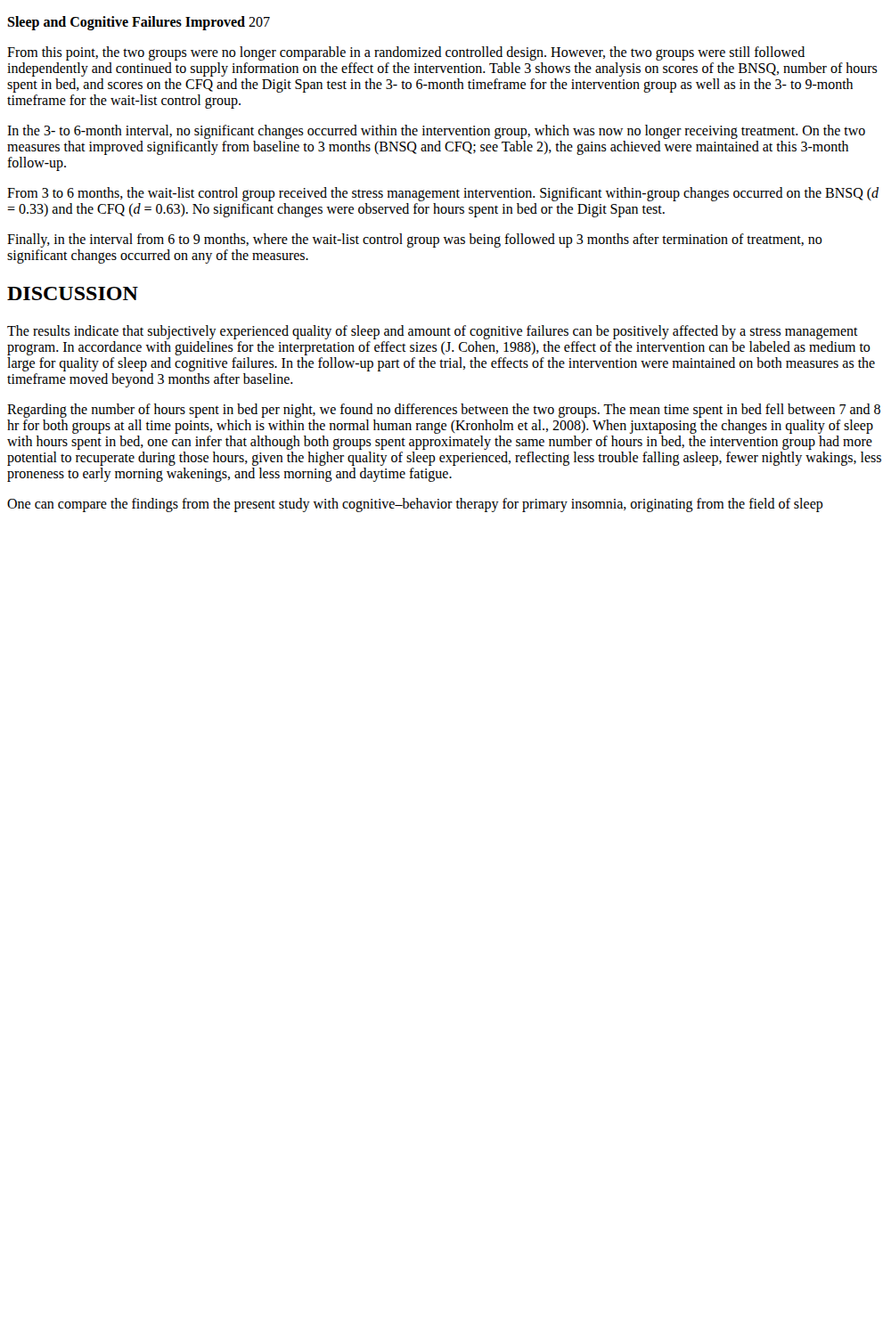Sleep and Cognitive Failures Improved 207
From this point, the two groups were no longer comparable in a randomized controlled design. However, the two groups were still followed independently and continued to supply information on the effect of the intervention. Table 3 shows the analysis on scores of the BNSQ, number of hours spent in bed, and scores on the CFQ and the Digit Span test in the 3- to 6-month timeframe for the intervention group as well as in the 3- to 9-month timeframe for the wait-list control group.
In the 3- to 6-month interval, no significant changes occurred within the intervention group, which was now no longer receiving treatment. On the two measures that improved significantly from baseline to 3 months (BNSQ and CFQ; see Table 2), the gains achieved were maintained at this 3-month follow-up.
From 3 to 6 months, the wait-list control group received the stress management intervention. Significant within-group changes occurred on the BNSQ (d = 0.33) and the CFQ (d = 0.63). No significant changes were observed for hours spent in bed or the Digit Span test.
Finally, in the interval from 6 to 9 months, where the wait-list control group was being followed up 3 months after termination of treatment, no significant changes occurred on any of the measures.
DISCUSSION
The results indicate that subjectively experienced quality of sleep and amount of cognitive failures can be positively affected by a stress management program. In accordance with guidelines for the interpretation of effect sizes (J. Cohen, 1988), the effect of the intervention can be labeled as medium to large for quality of sleep and cognitive failures. In the follow-up part of the trial, the effects of the intervention were maintained on both measures as the timeframe moved beyond 3 months after baseline.
Regarding the number of hours spent in bed per night, we found no differences between the two groups. The mean time spent in bed fell between 7 and 8 hr for both groups at all time points, which is within the normal human range (Kronholm et al., 2008). When juxtaposing the changes in quality of sleep with hours spent in bed, one can infer that although both groups spent approximately the same number of hours in bed, the intervention group had more potential to recuperate during those hours, given the higher quality of sleep experienced, reflecting less trouble falling asleep, fewer nightly wakings, less proneness to early morning wakenings, and less morning and daytime fatigue.
One can compare the findings from the present study with cognitive–behavior therapy for primary insomnia, originating from the field of sleep